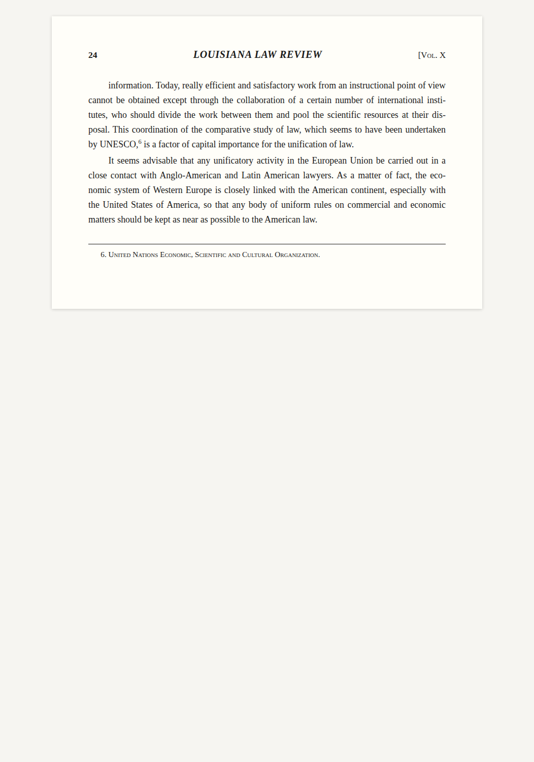24 LOUISIANA LAW REVIEW [Vol. X
information. Today, really efficient and satisfactory work from an instructional point of view cannot be obtained except through the collaboration of a certain number of international institutes, who should divide the work between them and pool the scientific resources at their disposal. This coordination of the comparative study of law, which seems to have been undertaken by UNESCO,6 is a factor of capital importance for the unification of law.
It seems advisable that any unificatory activity in the European Union be carried out in a close contact with Anglo-American and Latin American lawyers. As a matter of fact, the economic system of Western Europe is closely linked with the American continent, especially with the United States of America, so that any body of uniform rules on commercial and economic matters should be kept as near as possible to the American law.
6. United Nations Economic, Scientific and Cultural Organization.